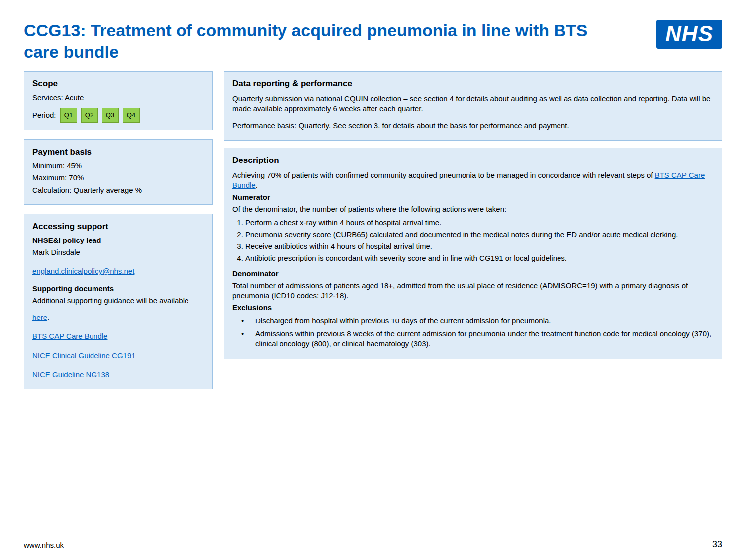CCG13: Treatment of community acquired pneumonia in line with BTS care bundle
NHS
Scope
Services: Acute
Period: Q1 Q2 Q3 Q4
Payment basis
Minimum: 45%
Maximum: 70%
Calculation: Quarterly average %
Accessing support
NHSE&I policy lead
Mark Dinsdale
england.clinicalpolicy@nhs.net
Supporting documents
Additional supporting guidance will be available here.
BTS CAP Care Bundle
NICE Clinical Guideline CG191
NICE Guideline NG138
Data reporting & performance
Quarterly submission via national CQUIN collection – see section 4 for details about auditing as well as data collection and reporting. Data will be made available approximately 6 weeks after each quarter.
Performance basis: Quarterly. See section 3. for details about the basis for performance and payment.
Description
Achieving 70% of patients with confirmed community acquired pneumonia to be managed in concordance with relevant steps of BTS CAP Care Bundle.
Numerator
Of the denominator, the number of patients where the following actions were taken:
Perform a chest x-ray within 4 hours of hospital arrival time.
Pneumonia severity score (CURB65) calculated and documented in the medical notes during the ED and/or acute medical clerking.
Receive antibiotics within 4 hours of hospital arrival time.
Antibiotic prescription is concordant with severity score and in line with CG191 or local guidelines.
Denominator
Total number of admissions of patients aged 18+, admitted from the usual place of residence (ADMISORC=19) with a primary diagnosis of pneumonia (ICD10 codes: J12-18).
Exclusions
Discharged from hospital within previous 10 days of the current admission for pneumonia.
Admissions within previous 8 weeks of the current admission for pneumonia under the treatment function code for medical oncology (370), clinical oncology (800), or clinical haematology (303).
www.nhs.uk 33